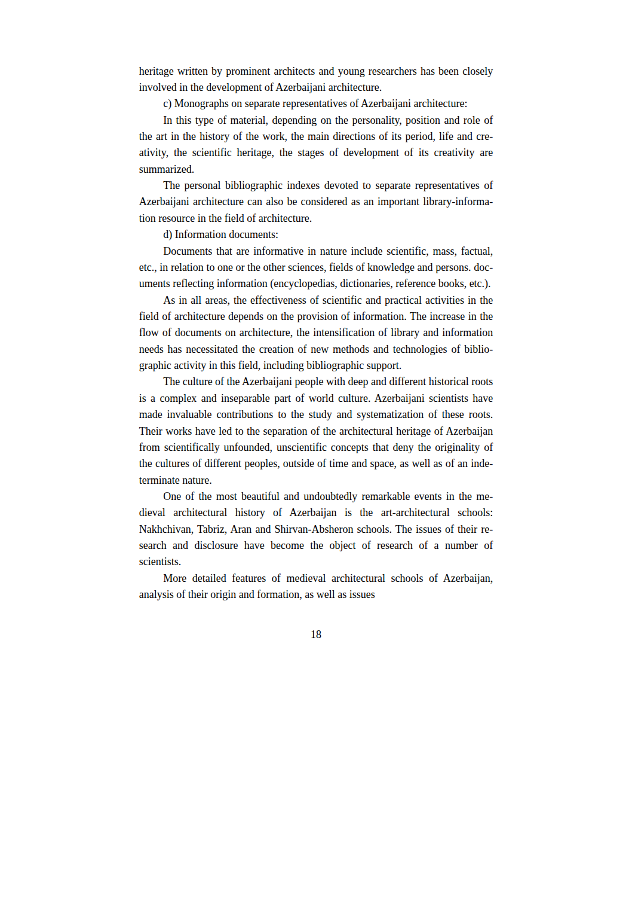heritage written by prominent architects and young researchers has been closely involved in the development of Azerbaijani architecture.
c) Monographs on separate representatives of Azerbaijani architecture:
In this type of material, depending on the personality, position and role of the art in the history of the work, the main directions of its period, life and creativity, the scientific heritage, the stages of development of its creativity are summarized.
The personal bibliographic indexes devoted to separate representatives of Azerbaijani architecture can also be considered as an important library-information resource in the field of architecture.
d) Information documents:
Documents that are informative in nature include scientific, mass, factual, etc., in relation to one or the other sciences, fields of knowledge and persons. documents reflecting information (encyclopedias, dictionaries, reference books, etc.).
As in all areas, the effectiveness of scientific and practical activities in the field of architecture depends on the provision of information. The increase in the flow of documents on architecture, the intensification of library and information needs has necessitated the creation of new methods and technologies of bibliographic activity in this field, including bibliographic support.
The culture of the Azerbaijani people with deep and different historical roots is a complex and inseparable part of world culture. Azerbaijani scientists have made invaluable contributions to the study and systematization of these roots. Their works have led to the separation of the architectural heritage of Azerbaijan from scientifically unfounded, unscientific concepts that deny the originality of the cultures of different peoples, outside of time and space, as well as of an indeterminate nature.
One of the most beautiful and undoubtedly remarkable events in the medieval architectural history of Azerbaijan is the art-architectural schools: Nakhchivan, Tabriz, Aran and Shirvan-Absheron schools. The issues of their research and disclosure have become the object of research of a number of scientists.
More detailed features of medieval architectural schools of Azerbaijan, analysis of their origin and formation, as well as issues
18